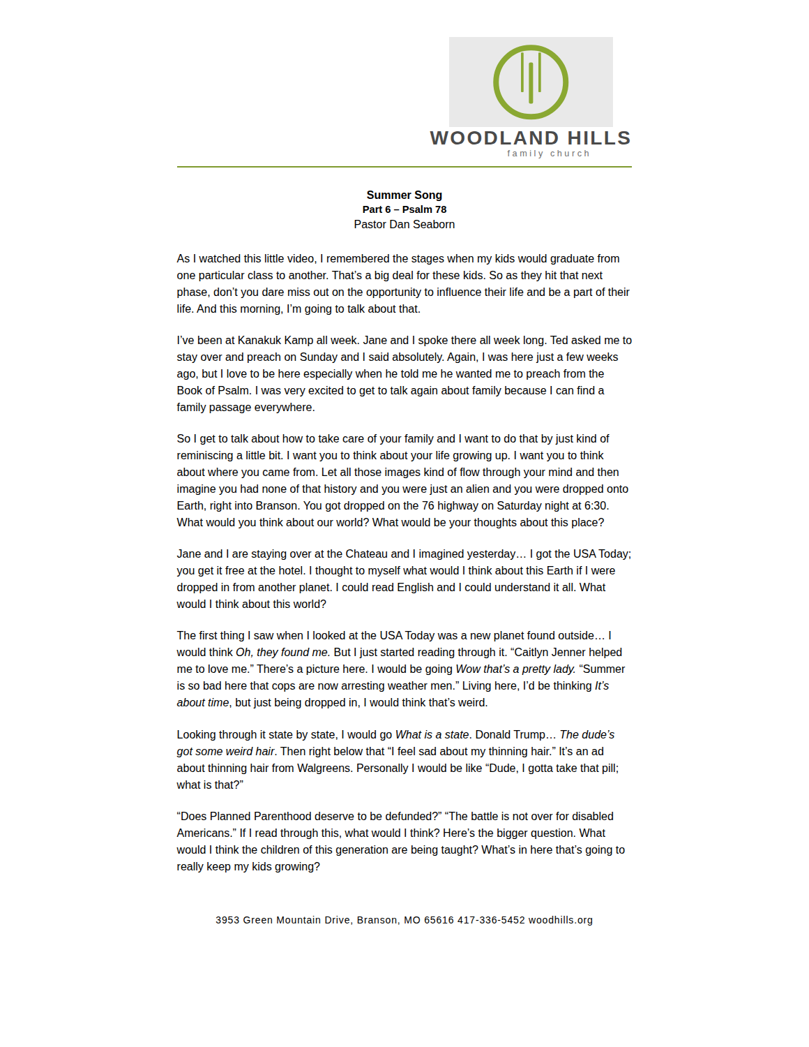WOODLAND HILLS
family church
Summer Song
Part 6 – Psalm 78
Pastor Dan Seaborn
As I watched this little video, I remembered the stages when my kids would graduate from one particular class to another. That’s a big deal for these kids. So as they hit that next phase, don’t you dare miss out on the opportunity to influence their life and be a part of their life. And this morning, I’m going to talk about that.
I’ve been at Kanakuk Kamp all week. Jane and I spoke there all week long. Ted asked me to stay over and preach on Sunday and I said absolutely. Again, I was here just a few weeks ago, but I love to be here especially when he told me he wanted me to preach from the Book of Psalm. I was very excited to get to talk again about family because I can find a family passage everywhere.
So I get to talk about how to take care of your family and I want to do that by just kind of reminiscing a little bit. I want you to think about your life growing up. I want you to think about where you came from. Let all those images kind of flow through your mind and then imagine you had none of that history and you were just an alien and you were dropped onto Earth, right into Branson. You got dropped on the 76 highway on Saturday night at 6:30. What would you think about our world? What would be your thoughts about this place?
Jane and I are staying over at the Chateau and I imagined yesterday… I got the USA Today; you get it free at the hotel. I thought to myself what would I think about this Earth if I were dropped in from another planet. I could read English and I could understand it all. What would I think about this world?
The first thing I saw when I looked at the USA Today was a new planet found outside… I would think Oh, they found me. But I just started reading through it. “Caitlyn Jenner helped me to love me.” There’s a picture here. I would be going Wow that’s a pretty lady. “Summer is so bad here that cops are now arresting weather men.” Living here, I’d be thinking It’s about time, but just being dropped in, I would think that’s weird.
Looking through it state by state, I would go What is a state. Donald Trump… The dude’s got some weird hair. Then right below that “I feel sad about my thinning hair.” It’s an ad about thinning hair from Walgreens. Personally I would be like “Dude, I gotta take that pill; what is that?”
“Does Planned Parenthood deserve to be defunded?” “The battle is not over for disabled Americans.” If I read through this, what would I think? Here’s the bigger question. What would I think the children of this generation are being taught? What’s in here that’s going to really keep my kids growing?
3953 Green Mountain Drive, Branson, MO 65616 417-336-5452 woodhills.org